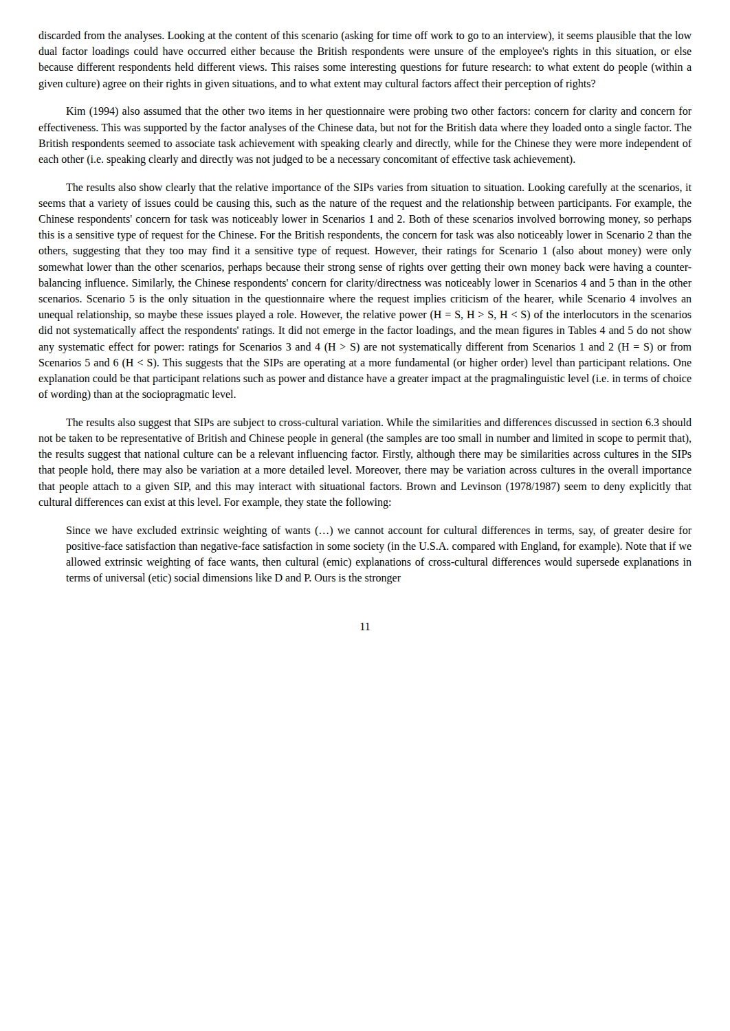discarded from the analyses. Looking at the content of this scenario (asking for time off work to go to an interview), it seems plausible that the low dual factor loadings could have occurred either because the British respondents were unsure of the employee's rights in this situation, or else because different respondents held different views. This raises some interesting questions for future research: to what extent do people (within a given culture) agree on their rights in given situations, and to what extent may cultural factors affect their perception of rights?
Kim (1994) also assumed that the other two items in her questionnaire were probing two other factors: concern for clarity and concern for effectiveness. This was supported by the factor analyses of the Chinese data, but not for the British data where they loaded onto a single factor. The British respondents seemed to associate task achievement with speaking clearly and directly, while for the Chinese they were more independent of each other (i.e. speaking clearly and directly was not judged to be a necessary concomitant of effective task achievement).
The results also show clearly that the relative importance of the SIPs varies from situation to situation. Looking carefully at the scenarios, it seems that a variety of issues could be causing this, such as the nature of the request and the relationship between participants. For example, the Chinese respondents' concern for task was noticeably lower in Scenarios 1 and 2. Both of these scenarios involved borrowing money, so perhaps this is a sensitive type of request for the Chinese. For the British respondents, the concern for task was also noticeably lower in Scenario 2 than the others, suggesting that they too may find it a sensitive type of request. However, their ratings for Scenario 1 (also about money) were only somewhat lower than the other scenarios, perhaps because their strong sense of rights over getting their own money back were having a counter-balancing influence. Similarly, the Chinese respondents' concern for clarity/directness was noticeably lower in Scenarios 4 and 5 than in the other scenarios. Scenario 5 is the only situation in the questionnaire where the request implies criticism of the hearer, while Scenario 4 involves an unequal relationship, so maybe these issues played a role. However, the relative power (H = S, H > S, H < S) of the interlocutors in the scenarios did not systematically affect the respondents' ratings. It did not emerge in the factor loadings, and the mean figures in Tables 4 and 5 do not show any systematic effect for power: ratings for Scenarios 3 and 4 (H > S) are not systematically different from Scenarios 1 and 2 (H = S) or from Scenarios 5 and 6 (H < S). This suggests that the SIPs are operating at a more fundamental (or higher order) level than participant relations. One explanation could be that participant relations such as power and distance have a greater impact at the pragmalinguistic level (i.e. in terms of choice of wording) than at the sociopragmatic level.
The results also suggest that SIPs are subject to cross-cultural variation. While the similarities and differences discussed in section 6.3 should not be taken to be representative of British and Chinese people in general (the samples are too small in number and limited in scope to permit that), the results suggest that national culture can be a relevant influencing factor. Firstly, although there may be similarities across cultures in the SIPs that people hold, there may also be variation at a more detailed level. Moreover, there may be variation across cultures in the overall importance that people attach to a given SIP, and this may interact with situational factors. Brown and Levinson (1978/1987) seem to deny explicitly that cultural differences can exist at this level. For example, they state the following:
Since we have excluded extrinsic weighting of wants (…) we cannot account for cultural differences in terms, say, of greater desire for positive-face satisfaction than negative-face satisfaction in some society (in the U.S.A. compared with England, for example). Note that if we allowed extrinsic weighting of face wants, then cultural (emic) explanations of cross-cultural differences would supersede explanations in terms of universal (etic) social dimensions like D and P. Ours is the stronger
11